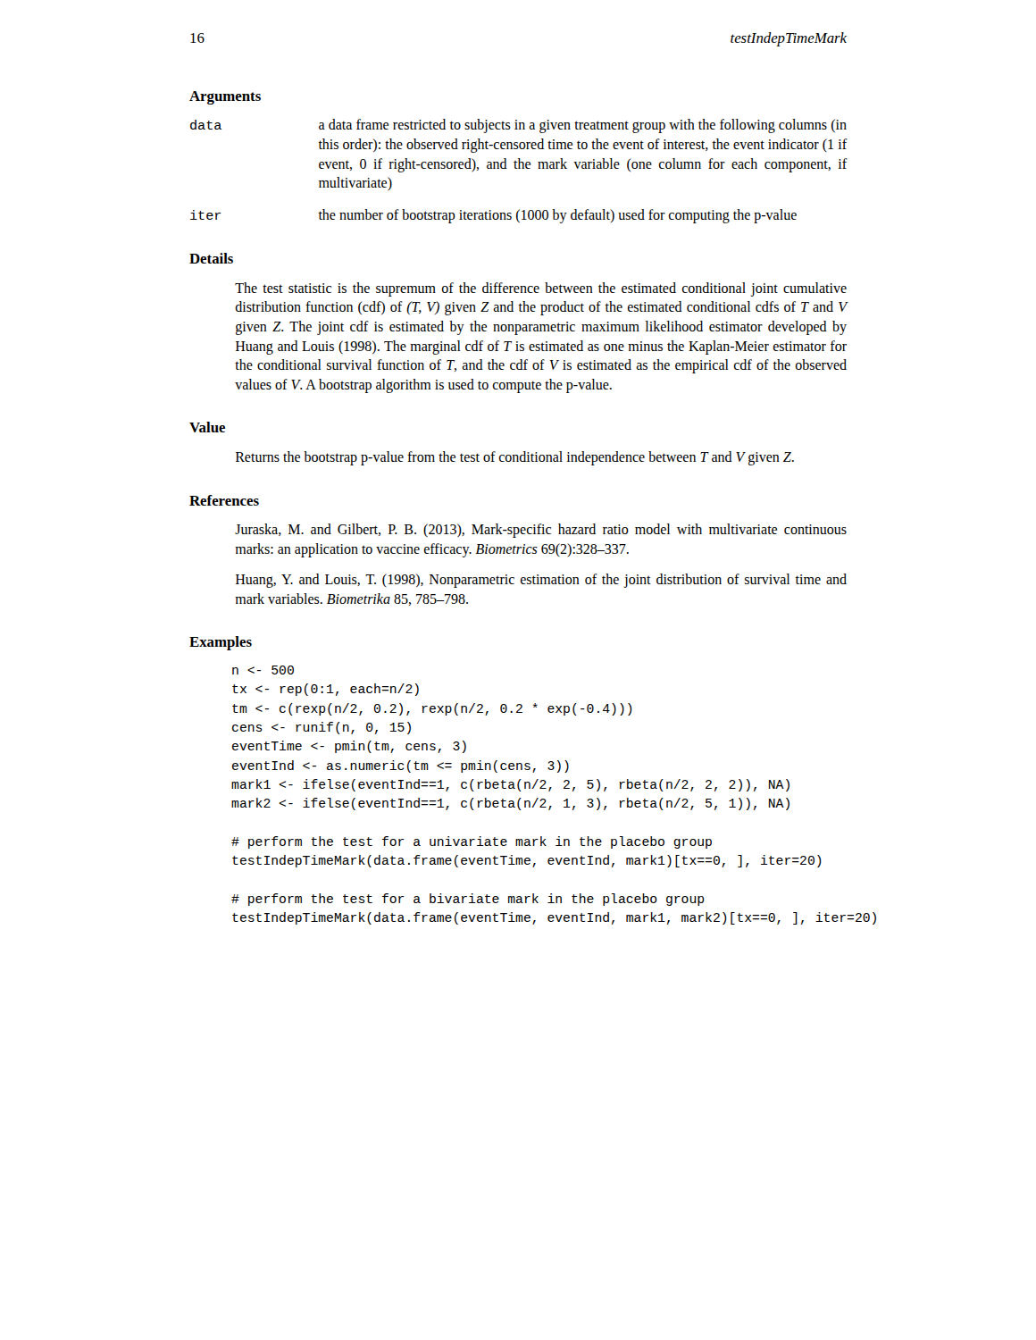16 testIndepTimeMark
Arguments
data
a data frame restricted to subjects in a given treatment group with the following columns (in this order): the observed right-censored time to the event of interest, the event indicator (1 if event, 0 if right-censored), and the mark variable (one column for each component, if multivariate)
iter
the number of bootstrap iterations (1000 by default) used for computing the p-value
Details
The test statistic is the supremum of the difference between the estimated conditional joint cumulative distribution function (cdf) of (T, V) given Z and the product of the estimated conditional cdfs of T and V given Z. The joint cdf is estimated by the nonparametric maximum likelihood estimator developed by Huang and Louis (1998). The marginal cdf of T is estimated as one minus the Kaplan-Meier estimator for the conditional survival function of T, and the cdf of V is estimated as the empirical cdf of the observed values of V. A bootstrap algorithm is used to compute the p-value.
Value
Returns the bootstrap p-value from the test of conditional independence between T and V given Z.
References
Juraska, M. and Gilbert, P. B. (2013), Mark-specific hazard ratio model with multivariate continuous marks: an application to vaccine efficacy. Biometrics 69(2):328–337.
Huang, Y. and Louis, T. (1998), Nonparametric estimation of the joint distribution of survival time and mark variables. Biometrika 85, 785–798.
Examples
n <- 500
tx <- rep(0:1, each=n/2)
tm <- c(rexp(n/2, 0.2), rexp(n/2, 0.2 * exp(-0.4)))
cens <- runif(n, 0, 15)
eventTime <- pmin(tm, cens, 3)
eventInd <- as.numeric(tm <= pmin(cens, 3))
mark1 <- ifelse(eventInd==1, c(rbeta(n/2, 2, 5), rbeta(n/2, 2, 2)), NA)
mark2 <- ifelse(eventInd==1, c(rbeta(n/2, 1, 3), rbeta(n/2, 5, 1)), NA)

# perform the test for a univariate mark in the placebo group
testIndepTimeMark(data.frame(eventTime, eventInd, mark1)[tx==0, ], iter=20)

# perform the test for a bivariate mark in the placebo group
testIndepTimeMark(data.frame(eventTime, eventInd, mark1, mark2)[tx==0, ], iter=20)